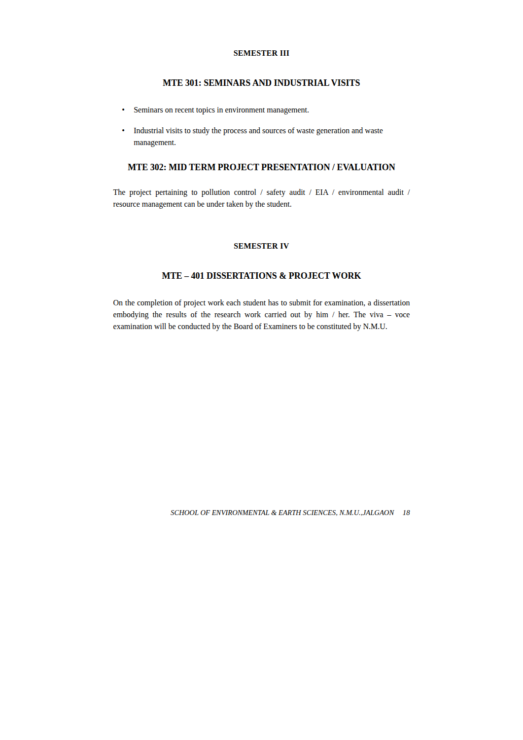SEMESTER III
MTE 301: SEMINARS AND INDUSTRIAL VISITS
Seminars on recent topics in environment management.
Industrial visits to study the process and sources of waste generation and waste management.
MTE 302: MID TERM PROJECT PRESENTATION / EVALUATION
The project pertaining to pollution control / safety audit / EIA / environmental audit / resource management can be under taken by the student.
SEMESTER IV
MTE – 401 DISSERTATIONS & PROJECT WORK
On the completion of project work each student has to submit for examination, a dissertation embodying the results of the research work carried out by him / her. The viva – voce examination will be conducted by the Board of Examiners to be constituted by N.M.U.
SCHOOL OF ENVIRONMENTAL & EARTH SCIENCES, N.M.U.,JALGAON18